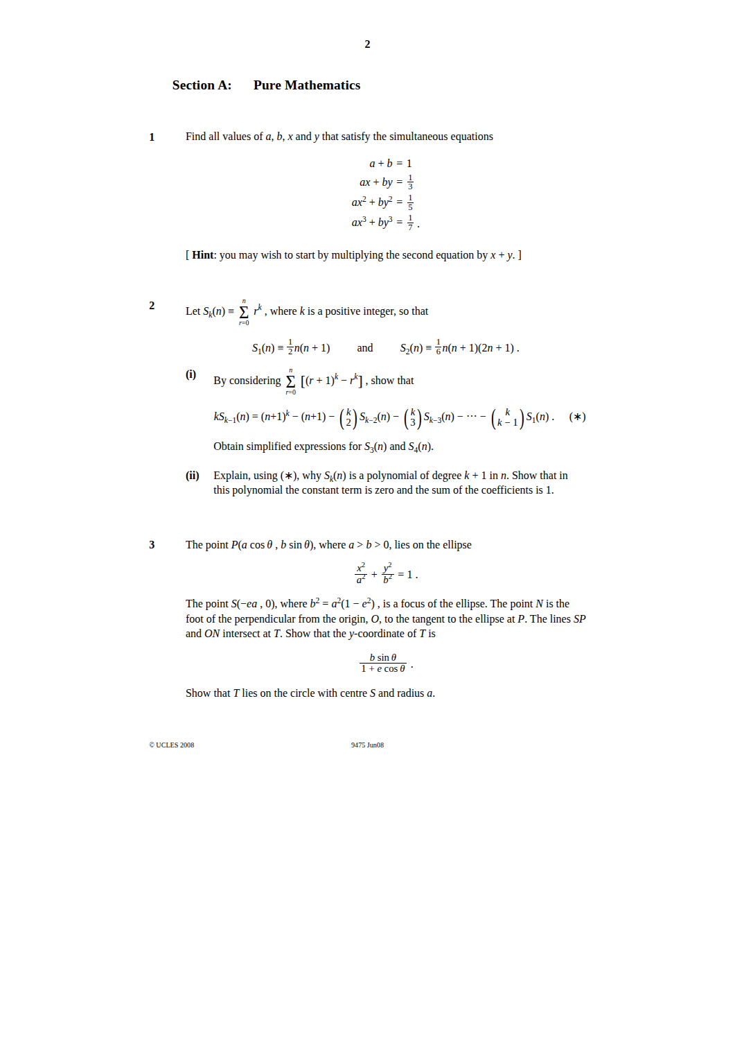2
Section A: Pure Mathematics
1
Find all values of a, b, x and y that satisfy the simultaneous equations
| a + b | = | 1 |
| ax + by | = | 1 3 |
| ax 2 + by 2 | = | 1 5 |
| ax 3 + by 3 | = | 1 7 . |
[ Hint: you may wish to start by multiplying the second equation by x + y. ]
2
Let Sk(n) ≡ nΣr=0 rk , where k is a positive integer, so that
S1(n) ≡ 12 n(n + 1) and S2(n) ≡ 16 n(n + 1)(2n + 1) .
(i)
By considering nΣr=0 [(r + 1)k − rk] , show that
kSk−1(n) = (n+1)k − (n+1) − (k 2) Sk−2(n) − (k 3) Sk−3(n) − ··· − (kk − 1) S1(n) . (∗)
Obtain simplified expressions for S3(n) and S4(n).
(ii)
Explain, using (∗), why Sk(n) is a polynomial of degree k + 1 in n. Show that in this polynomial the constant term is zero and the sum of the coefficients is 1.
3
The point P(a cos θ , b sin θ), where a > b > 0, lies on the ellipse
x2 a2 + y2 b2 = 1 .
The point S(−ea , 0), where b2 = a2(1 − e2) , is a focus of the ellipse. The point N is the foot of the perpendicular from the origin, O, to the tangent to the ellipse at P. The lines SP and ON intersect at T. Show that the y-coordinate of T is
b sin θ 1 + e cos θ .
Show that T lies on the circle with centre S and radius a.
© UCLES 2008 9475 Jun08